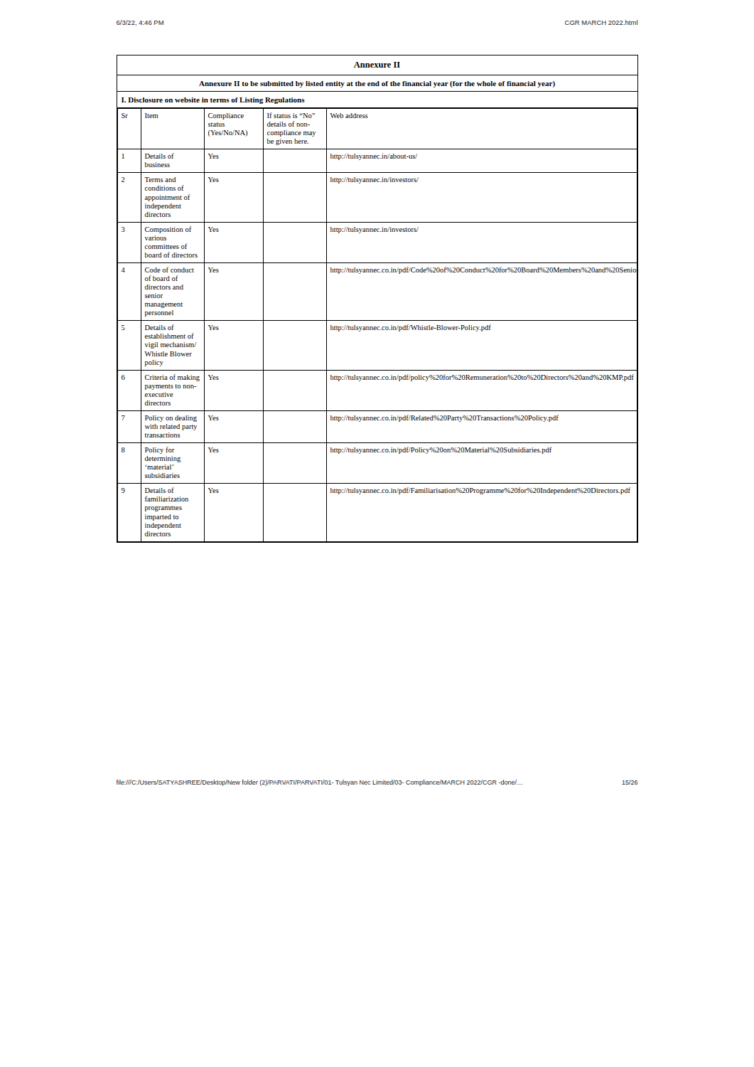6/3/22, 4:46 PM
CGR MARCH 2022.html
| Annexure II |
| Annexure II to be submitted by listed entity at the end of the financial year (for the whole of financial year) |
| I. Disclosure on website in terms of Listing Regulations |
| / Sr / Item / Compliance status (Yes/No/NA) / If status is “No” details of non-compliance may be given here. / Web address / / --- / --- / --- / --- / --- / / 1 / Details of business / Yes / / http://tulsyannec.in/about-us/ / / 2 / Terms and conditions of appointment of independent directors / Yes / / http://tulsyannec.in/investors/ / / 3 / Composition of various committees of board of directors / Yes / / http://tulsyannec.in/investors/ / / 4 / Code of conduct of board of directors and senior management personnel / Yes / / http://tulsyannec.co.in/pdf/Code%20of%20Conduct%20for%20Board%20Members%20and%20Senior%20Management.pdf / / 5 / Details of establishment of vigil mechanism/ Whistle Blower policy / Yes / / http://tulsyannec.co.in/pdf/Whistle-Blower-Policy.pdf / / 6 / Criteria of making payments to non-executive directors / Yes / / http://tulsyannec.co.in/pdf/policy%20for%20Remuneration%20to%20Directors%20and%20KMP.pdf / / 7 / Policy on dealing with related party transactions / Yes / / http://tulsyannec.co.in/pdf/Related%20Party%20Transactions%20Policy.pdf / / 8 / Policy for determining ‘material’ subsidiaries / Yes / / http://tulsyannec.co.in/pdf/Policy%20on%20Material%20Subsidiaries.pdf / / 9 / Details of familiarization programmes imparted to independent directors / Yes / / http://tulsyannec.co.in/pdf/Familiarisation%20Programme%20for%20Independent%20Directors.pdf / |
file:///C:/Users/SATYASHREE/Desktop/New folder (2)/PARVATI/PARVATI/01- Tulsyan Nec Limited/03- Compliance/MARCH 2022/CGR -done/…
15/26